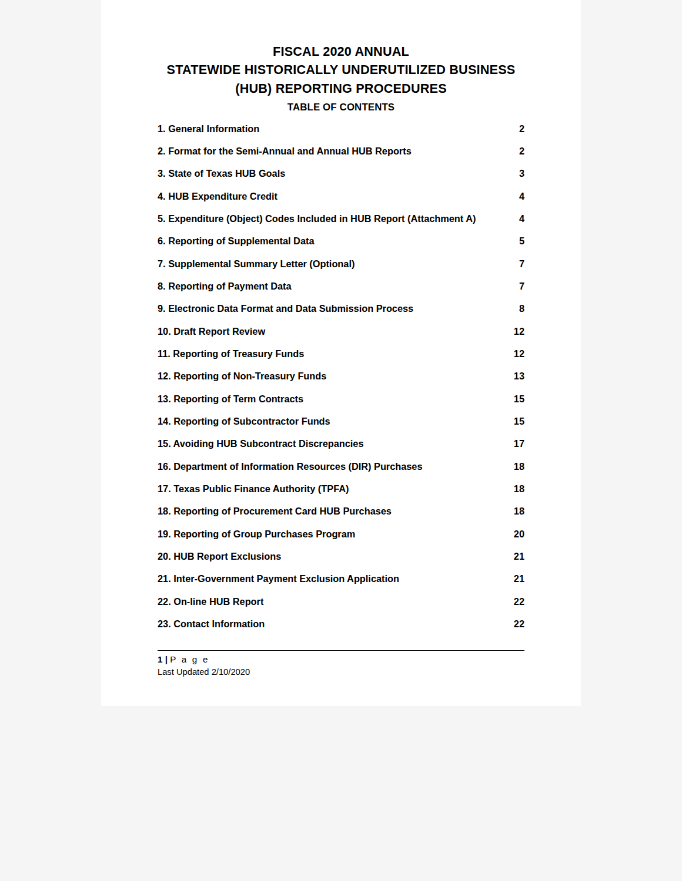FISCAL 2020 ANNUAL
STATEWIDE HISTORICALLY UNDERUTILIZED BUSINESS
(HUB) REPORTING PROCEDURES
TABLE OF CONTENTS
1. General Information 2
2. Format for the Semi-Annual and Annual HUB Reports 2
3. State of Texas HUB Goals 3
4. HUB Expenditure Credit 4
5. Expenditure (Object) Codes Included in HUB Report (Attachment A) 4
6. Reporting of Supplemental Data 5
7. Supplemental Summary Letter (Optional) 7
8. Reporting of Payment Data 7
9. Electronic Data Format and Data Submission Process 8
10. Draft Report Review 12
11. Reporting of Treasury Funds 12
12. Reporting of Non-Treasury Funds 13
13. Reporting of Term Contracts 15
14. Reporting of Subcontractor Funds 15
15. Avoiding HUB Subcontract Discrepancies 17
16. Department of Information Resources (DIR) Purchases 18
17. Texas Public Finance Authority (TPFA) 18
18. Reporting of Procurement Card HUB Purchases 18
19. Reporting of Group Purchases Program 20
20. HUB Report Exclusions 21
21. Inter-Government Payment Exclusion Application 21
22. On-line HUB Report 22
23. Contact Information 22
1 | P a g e Last Updated 2/10/2020